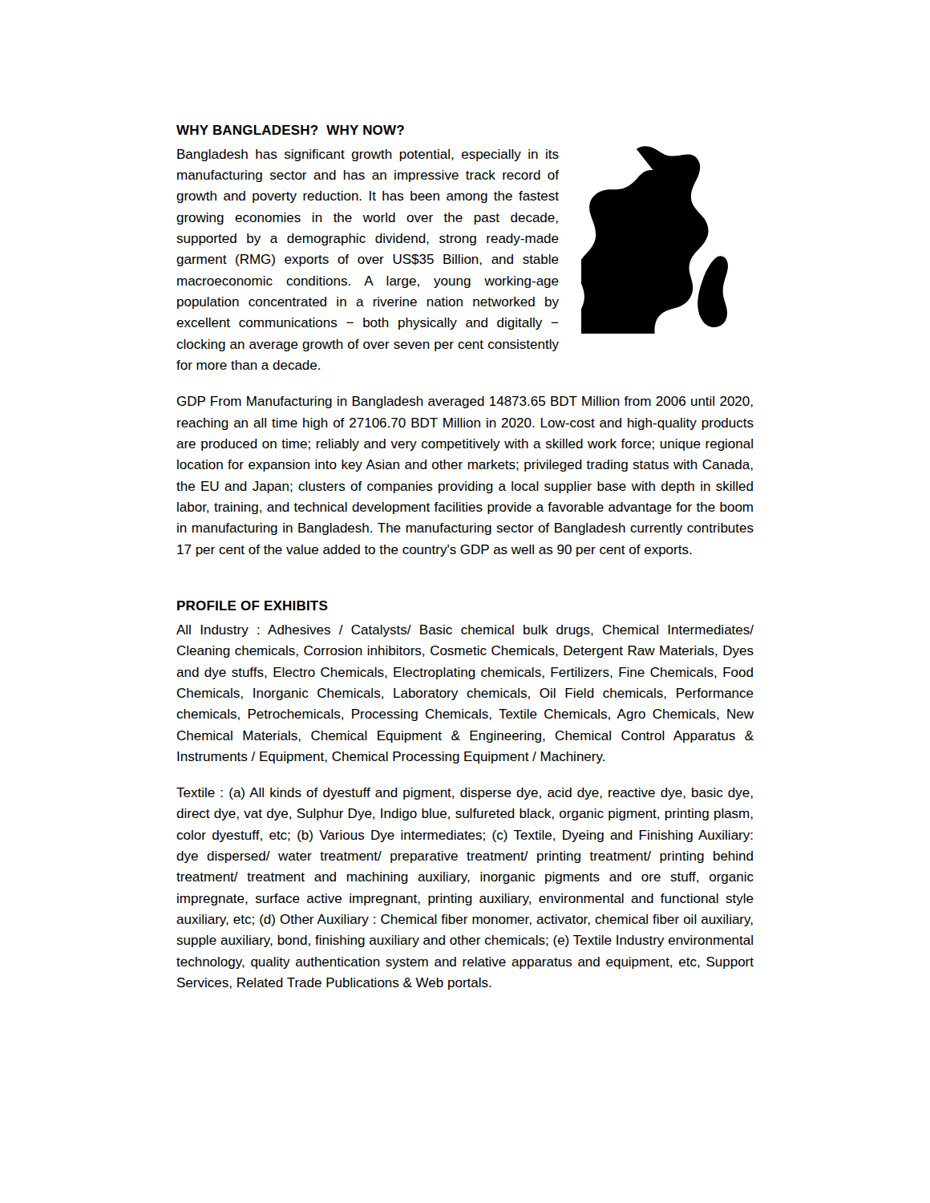WHY BANGLADESH? WHY NOW?
Bangladesh has significant growth potential, especially in its manufacturing sector and has an impressive track record of growth and poverty reduction. It has been among the fastest growing economies in the world over the past decade, supported by a demographic dividend, strong ready-made garment (RMG) exports of over US$35 Billion, and stable macroeconomic conditions. A large, young working-age population concentrated in a riverine nation networked by excellent communications − both physically and digitally − clocking an average growth of over seven per cent consistently for more than a decade.
GDP From Manufacturing in Bangladesh averaged 14873.65 BDT Million from 2006 until 2020, reaching an all time high of 27106.70 BDT Million in 2020. Low-cost and high-quality products are produced on time; reliably and very competitively with a skilled work force; unique regional location for expansion into key Asian and other markets; privileged trading status with Canada, the EU and Japan; clusters of companies providing a local supplier base with depth in skilled labor, training, and technical development facilities provide a favorable advantage for the boom in manufacturing in Bangladesh. The manufacturing sector of Bangladesh currently contributes 17 per cent of the value added to the country's GDP as well as 90 per cent of exports.
PROFILE OF EXHIBITS
All Industry : Adhesives / Catalysts/ Basic chemical bulk drugs, Chemical Intermediates/ Cleaning chemicals, Corrosion inhibitors, Cosmetic Chemicals, Detergent Raw Materials, Dyes and dye stuffs, Electro Chemicals, Electroplating chemicals, Fertilizers, Fine Chemicals, Food Chemicals, Inorganic Chemicals, Laboratory chemicals, Oil Field chemicals, Performance chemicals, Petrochemicals, Processing Chemicals, Textile Chemicals, Agro Chemicals, New Chemical Materials, Chemical Equipment & Engineering, Chemical Control Apparatus & Instruments / Equipment, Chemical Processing Equipment / Machinery.
Textile : (a) All kinds of dyestuff and pigment, disperse dye, acid dye, reactive dye, basic dye, direct dye, vat dye, Sulphur Dye, Indigo blue, sulfureted black, organic pigment, printing plasm, color dyestuff, etc; (b) Various Dye intermediates; (c) Textile, Dyeing and Finishing Auxiliary: dye dispersed/ water treatment/ preparative treatment/ printing treatment/ printing behind treatment/ treatment and machining auxiliary, inorganic pigments and ore stuff, organic impregnate, surface active impregnant, printing auxiliary, environmental and functional style auxiliary, etc; (d) Other Auxiliary : Chemical fiber monomer, activator, chemical fiber oil auxiliary, supple auxiliary, bond, finishing auxiliary and other chemicals; (e) Textile Industry environmental technology, quality authentication system and relative apparatus and equipment, etc, Support Services, Related Trade Publications & Web portals.